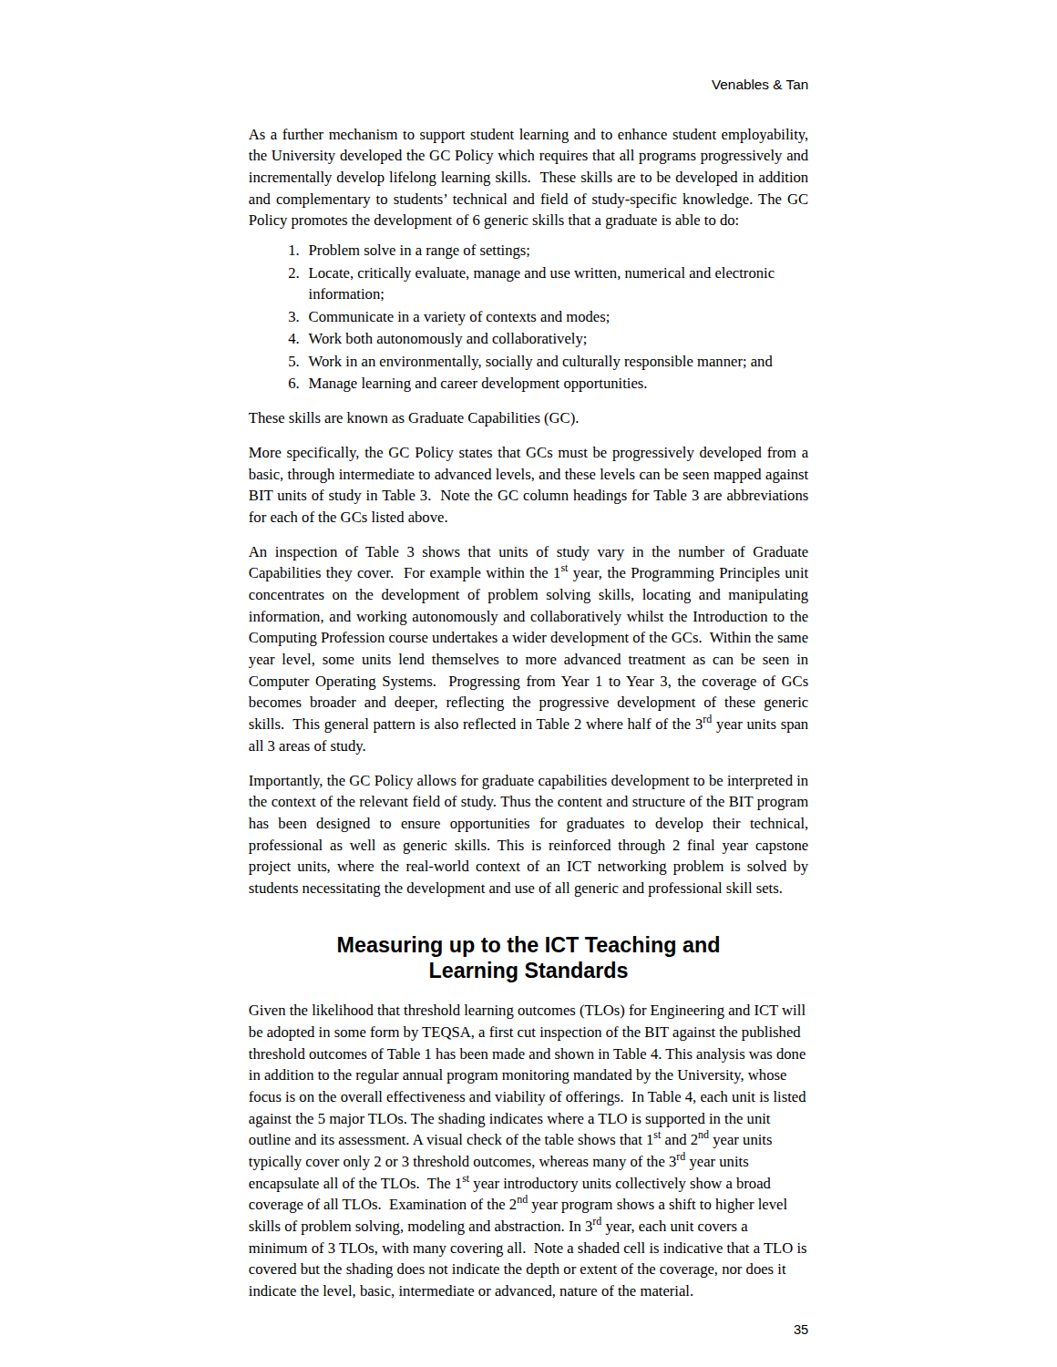Venables & Tan
As a further mechanism to support student learning and to enhance student employability, the University developed the GC Policy which requires that all programs progressively and incre­mentally develop lifelong learning skills. These skills are to be developed in addition and com­plementary to students’ technical and field of study-specific knowledge. The GC Policy promotes the development of 6 generic skills that a graduate is able to do:
Problem solve in a range of settings;
Locate, critically evaluate, manage and use written, numerical and electronic infor­mation;
Communicate in a variety of contexts and modes;
Work both autonomously and collaboratively;
Work in an environmentally, socially and culturally responsible manner; and
Manage learning and career development opportunities.
These skills are known as Graduate Capabilities (GC).
More specifically, the GC Policy states that GCs must be progressively developed from a basic, through intermediate to advanced levels, and these levels can be seen mapped against BIT units of study in Table 3. Note the GC column headings for Table 3 are abbreviations for each of the GCs listed above.
An inspection of Table 3 shows that units of study vary in the number of Graduate Capabilities they cover. For example within the 1st year, the Programming Principles unit concentrates on the development of problem solving skills, locating and manipulating information, and working autonomously and collaboratively whilst the Introduction to the Computing Profession course undertakes a wider development of the GCs. Within the same year level, some units lend them­selves to more advanced treatment as can be seen in Computer Operating Systems. Progressing from Year 1 to Year 3, the coverage of GCs becomes broader and deeper, reflecting the progres­sive development of these generic skills. This general pattern is also reflected in Table 2 where half of the 3rd year units span all 3 areas of study.
Importantly, the GC Policy allows for graduate capabilities development to be interpreted in the context of the relevant field of study. Thus the content and structure of the BIT program has been designed to ensure opportunities for graduates to develop their technical, professional as well as generic skills. This is reinforced through 2 final year capstone project units, where the real-world context of an ICT networking problem is solved by students necessitating the development and use of all generic and professional skill sets.
Measuring up to the ICT Teaching and
Learning Standards
Given the likelihood that threshold learning outcomes (TLOs) for Engineering and ICT will be adopted in some form by TEQSA, a first cut inspection of the BIT against the published threshold outcomes of Table 1 has been made and shown in Table 4. This analysis was done in addition to the regular annual program monitoring mandated by the University, whose focus is on the overall effectiveness and viability of offerings. In Table 4, each unit is listed against the 5 major TLOs. The shading indicates where a TLO is supported in the unit outline and its assessment. A visual check of the table shows that 1st and 2nd year units typically cover only 2 or 3 threshold outcomes, whereas many of the 3rd year units encapsulate all of the TLOs. The 1st year introductory units collectively show a broad coverage of all TLOs. Examination of the 2nd year program shows a shift to higher level skills of problem solving, modeling and abstraction. In 3rd year, each unit covers a minimum of 3 TLOs, with many covering all. Note a shaded cell is indicative that a TLO is covered but the shading does not indicate the depth or extent of the coverage, nor does it indicate the level, basic, intermediate or advanced, nature of the material.
35